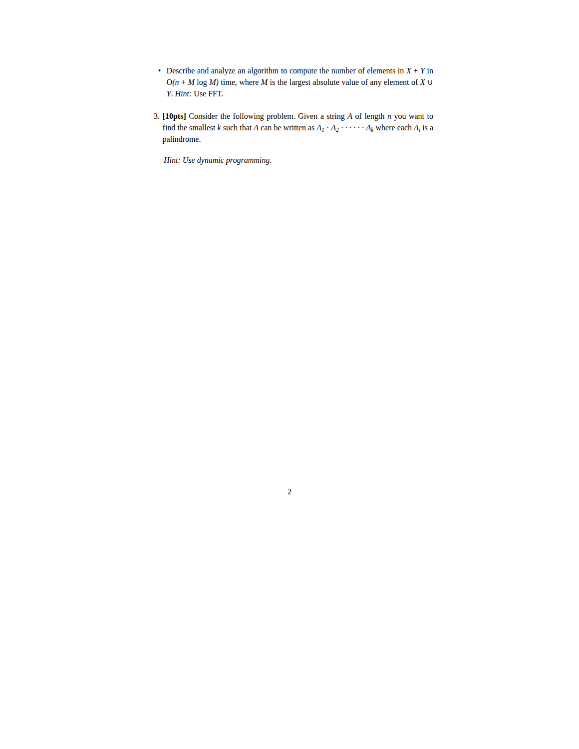Describe and analyze an algorithm to compute the number of elements in X + Y in O(n + M log M) time, where M is the largest absolute value of any element of X ∪ Y. Hint: Use FFT.
[10pts] Consider the following problem. Given a string A of length n you want to find the smallest k such that A can be written as A1 · A2 · · · · · · Ak where each Ai is a palindrome.
Hint: Use dynamic programming.
2